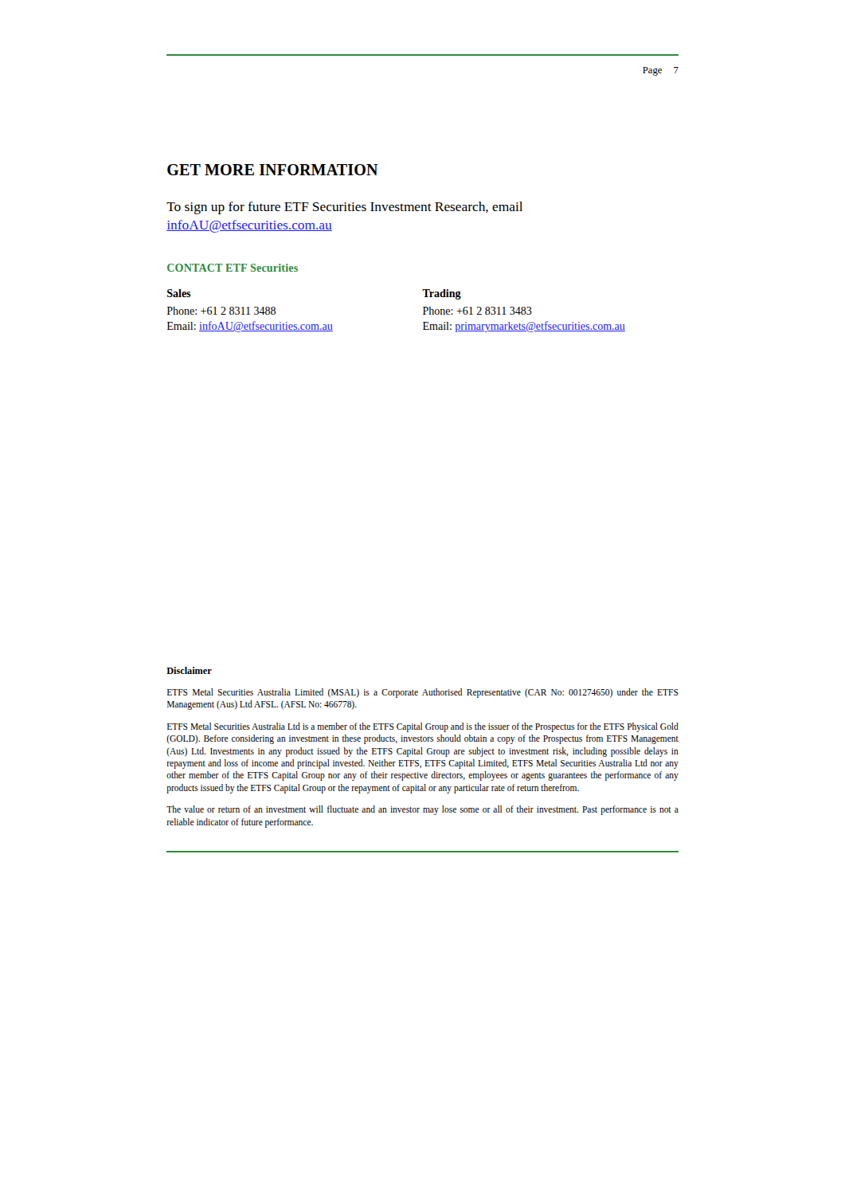Page7
GET MORE INFORMATION
To sign up for future ETF Securities Investment Research, email
infoAU@etfsecurities.com.au
CONTACT ETF Securities
| Sales Phone: +61 2 8311 3488 Email: infoAU@etfsecurities.com.au | Trading Phone: +61 2 8311 3483 Email: primarymarkets@etfsecurities.com.au |
Disclaimer
ETFS Metal Securities Australia Limited (MSAL) is a Corporate Authorised Representative (CAR No: 001274650) under the ETFS Management (Aus) Ltd AFSL. (AFSL No: 466778).
ETFS Metal Securities Australia Ltd is a member of the ETFS Capital Group and is the issuer of the Prospectus for the ETFS Physical Gold (GOLD). Before considering an investment in these products, investors should obtain a copy of the Prospectus from ETFS Management (Aus) Ltd. Investments in any product issued by the ETFS Capital Group are subject to investment risk, including possible delays in repayment and loss of income and principal invested. Neither ETFS, ETFS Capital Limited, ETFS Metal Securities Australia Ltd nor any other member of the ETFS Capital Group nor any of their respective directors, employees or agents guarantees the performance of any products issued by the ETFS Capital Group or the repayment of capital or any particular rate of return therefrom.
The value or return of an investment will fluctuate and an investor may lose some or all of their investment. Past performance is not a reliable indicator of future performance.